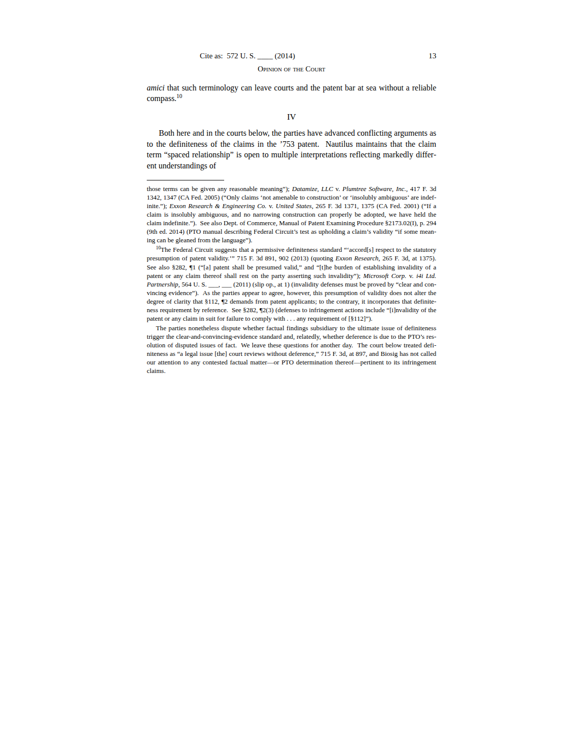Cite as: 572 U. S. ____ (2014) 13
Opinion of the Court
amici that such terminology can leave courts and the patent bar at sea without a reliable compass.10
IV
Both here and in the courts below, the parties have advanced conflicting arguments as to the definiteness of the claims in the ’753 patent. Nautilus maintains that the claim term “spaced relationship” is open to multiple interpretations reflecting markedly different understandings of
those terms can be given any reasonable meaning”); Datamize, LLC v. Plumtree Software, Inc., 417 F. 3d 1342, 1347 (CA Fed. 2005) (“Only claims ‘not amenable to construction’ or ‘insolubly ambiguous’ are indefinite.”); Exxon Research & Engineering Co. v. United States, 265 F. 3d 1371, 1375 (CA Fed. 2001) (“If a claim is insolubly ambiguous, and no narrowing construction can properly be adopted, we have held the claim indefinite.”). See also Dept. of Commerce, Manual of Patent Examining Procedure §2173.02(I), p. 294 (9th ed. 2014) (PTO manual describing Federal Circuit’s test as upholding a claim’s validity “if some meaning can be gleaned from the language”).
10The Federal Circuit suggests that a permissive definiteness standard “‘accord[s] respect to the statutory presumption of patent validity.’” 715 F. 3d 891, 902 (2013) (quoting Exxon Research, 265 F. 3d, at 1375). See also §282, ¶1 (“[a] patent shall be presumed valid,” and “[t]he burden of establishing invalidity of a patent or any claim thereof shall rest on the party asserting such invalidity”); Microsoft Corp. v. i4i Ltd. Partnership, 564 U. S. ___, ___ (2011) (slip op., at 1) (invalidity defenses must be proved by “clear and convincing evidence”). As the parties appear to agree, however, this presumption of validity does not alter the degree of clarity that §112, ¶2 demands from patent applicants; to the contrary, it incorporates that definiteness requirement by reference. See §282, ¶2(3) (defenses to infringement actions include “[i]nvalidity of the patent or any claim in suit for failure to comply with . . . any requirement of [§112]”).
The parties nonetheless dispute whether factual findings subsidiary to the ultimate issue of definiteness trigger the clear-and-convincing-evidence standard and, relatedly, whether deference is due to the PTO’s resolution of disputed issues of fact. We leave these questions for another day. The court below treated definiteness as “a legal issue [the] court reviews without deference,” 715 F. 3d, at 897, and Biosig has not called our attention to any contested factual matter—or PTO determination thereof—pertinent to its infringement claims.